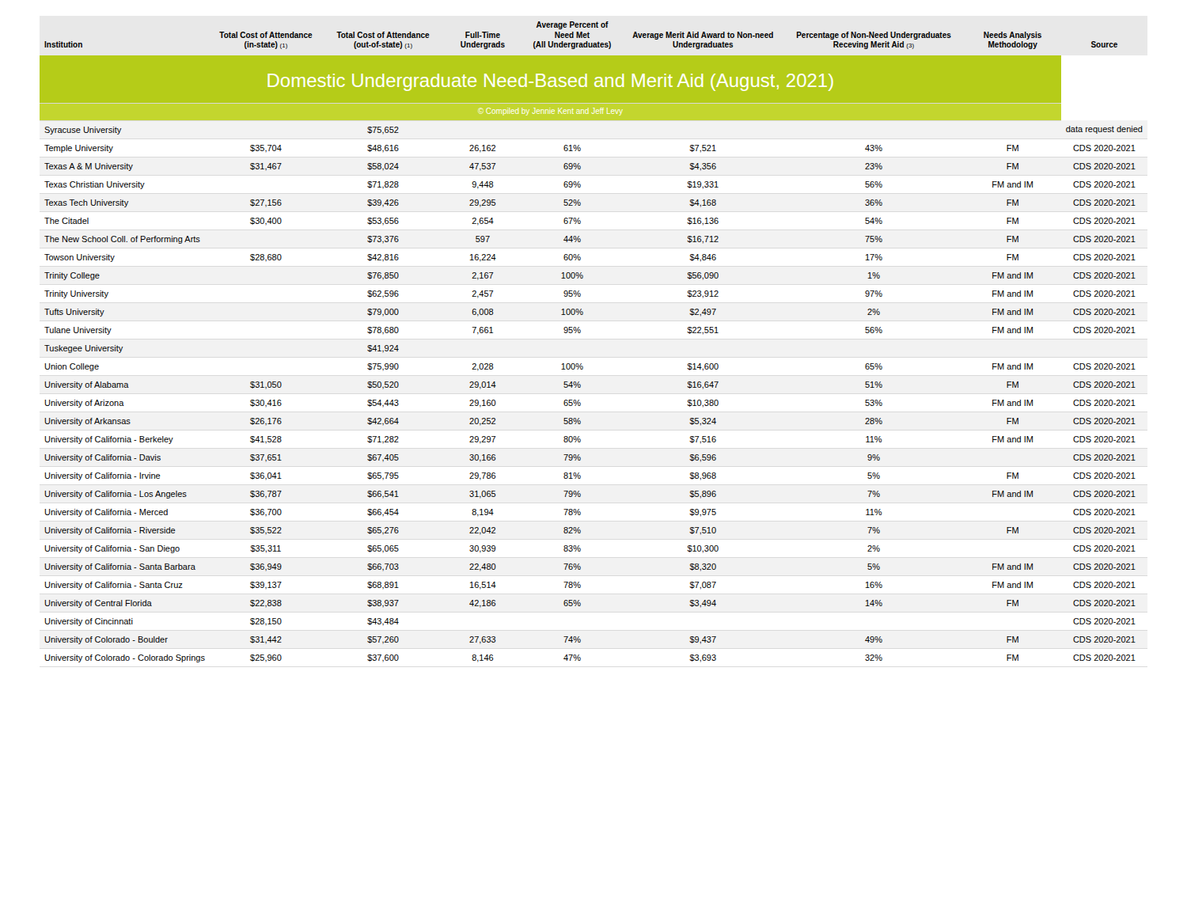| Domestic Undergraduate Need-Based and Merit Aid (August, 2021) |
| © Compiled by Jennie Kent and Jeff Levy |
| Institution | Total Cost of Attendance (in-state) (1) | Total Cost of Attendance (out-of-state) (1) | Full-Time Undergrads | Average Percent of Need Met (All Undergraduates) | Average Merit Aid Award to Non-need Undergraduates | Percentage of Non-Need Undergraduates Receving Merit Aid (3) | Needs Analysis Methodology | Source |
| Syracuse University | | $75,652 | | | | | | data request denied |
| Temple University | $35,704 | $48,616 | 26,162 | 61% | $7,521 | 43% | FM | CDS 2020-2021 |
| Texas A & M University | $31,467 | $58,024 | 47,537 | 69% | $4,356 | 23% | FM | CDS 2020-2021 |
| Texas Christian University | | $71,828 | 9,448 | 69% | $19,331 | 56% | FM and IM | CDS 2020-2021 |
| Texas Tech University | $27,156 | $39,426 | 29,295 | 52% | $4,168 | 36% | FM | CDS 2020-2021 |
| The Citadel | $30,400 | $53,656 | 2,654 | 67% | $16,136 | 54% | FM | CDS 2020-2021 |
| The New School Coll. of Performing Arts | | $73,376 | 597 | 44% | $16,712 | 75% | FM | CDS 2020-2021 |
| Towson University | $28,680 | $42,816 | 16,224 | 60% | $4,846 | 17% | FM | CDS 2020-2021 |
| Trinity College | | $76,850 | 2,167 | 100% | $56,090 | 1% | FM and IM | CDS 2020-2021 |
| Trinity University | | $62,596 | 2,457 | 95% | $23,912 | 97% | FM and IM | CDS 2020-2021 |
| Tufts University | | $79,000 | 6,008 | 100% | $2,497 | 2% | FM and IM | CDS 2020-2021 |
| Tulane University | | $78,680 | 7,661 | 95% | $22,551 | 56% | FM and IM | CDS 2020-2021 |
| Tuskegee University | | $41,924 | | | | | | |
| Union College | | $75,990 | 2,028 | 100% | $14,600 | 65% | FM and IM | CDS 2020-2021 |
| University of Alabama | $31,050 | $50,520 | 29,014 | 54% | $16,647 | 51% | FM | CDS 2020-2021 |
| University of Arizona | $30,416 | $54,443 | 29,160 | 65% | $10,380 | 53% | FM and IM | CDS 2020-2021 |
| University of Arkansas | $26,176 | $42,664 | 20,252 | 58% | $5,324 | 28% | FM | CDS 2020-2021 |
| University of California - Berkeley | $41,528 | $71,282 | 29,297 | 80% | $7,516 | 11% | FM and IM | CDS 2020-2021 |
| University of California - Davis | $37,651 | $67,405 | 30,166 | 79% | $6,596 | 9% | | CDS 2020-2021 |
| University of California - Irvine | $36,041 | $65,795 | 29,786 | 81% | $8,968 | 5% | FM | CDS 2020-2021 |
| University of California - Los Angeles | $36,787 | $66,541 | 31,065 | 79% | $5,896 | 7% | FM and IM | CDS 2020-2021 |
| University of California - Merced | $36,700 | $66,454 | 8,194 | 78% | $9,975 | 11% | | CDS 2020-2021 |
| University of California - Riverside | $35,522 | $65,276 | 22,042 | 82% | $7,510 | 7% | FM | CDS 2020-2021 |
| University of California - San Diego | $35,311 | $65,065 | 30,939 | 83% | $10,300 | 2% | | CDS 2020-2021 |
| University of California - Santa Barbara | $36,949 | $66,703 | 22,480 | 76% | $8,320 | 5% | FM and IM | CDS 2020-2021 |
| University of California - Santa Cruz | $39,137 | $68,891 | 16,514 | 78% | $7,087 | 16% | FM and IM | CDS 2020-2021 |
| University of Central Florida | $22,838 | $38,937 | 42,186 | 65% | $3,494 | 14% | FM | CDS 2020-2021 |
| University of Cincinnati | $28,150 | $43,484 | | | | | | CDS 2020-2021 |
| University of Colorado - Boulder | $31,442 | $57,260 | 27,633 | 74% | $9,437 | 49% | FM | CDS 2020-2021 |
| University of Colorado - Colorado Springs | $25,960 | $37,600 | 8,146 | 47% | $3,693 | 32% | FM | CDS 2020-2021 |